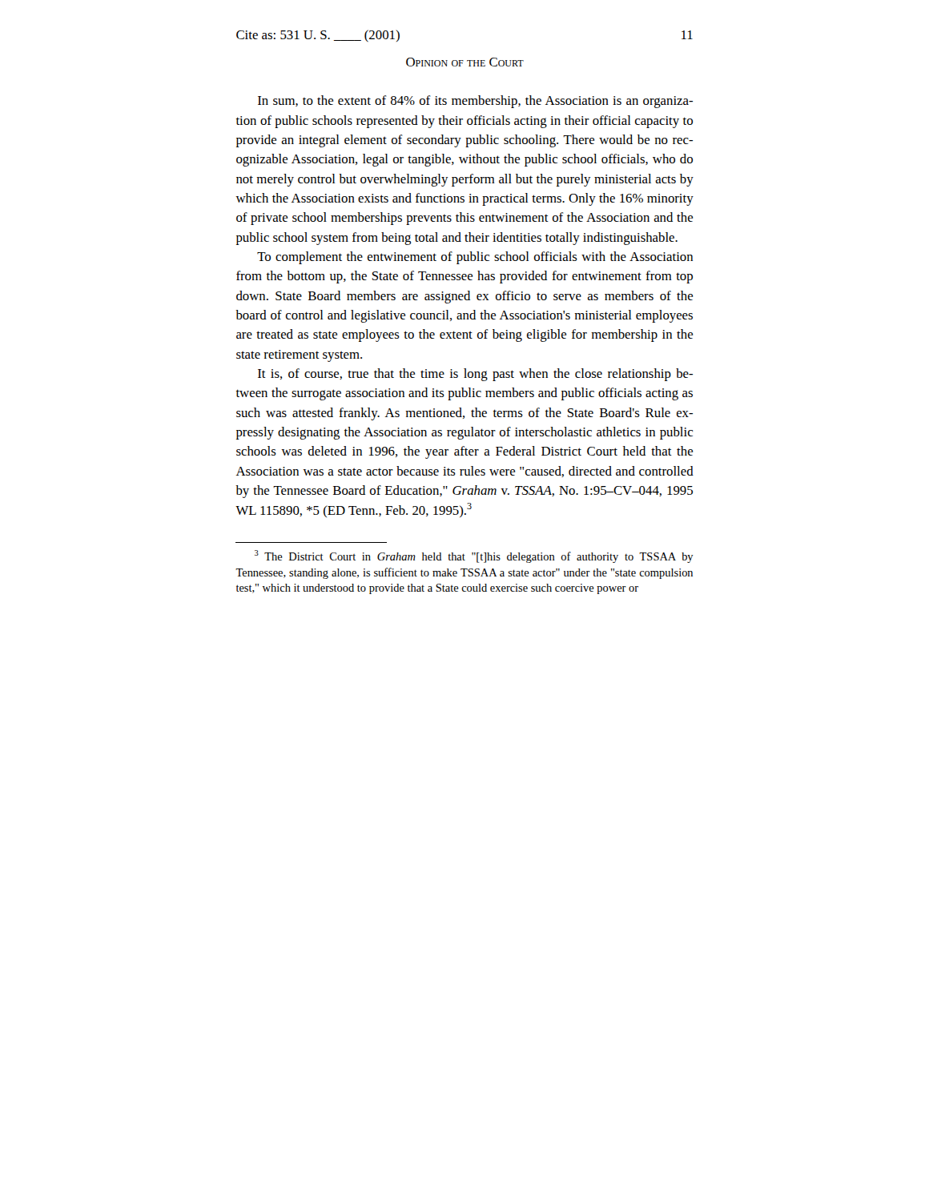Cite as: 531 U. S. ____ (2001) 11
Opinion of the Court
In sum, to the extent of 84% of its membership, the Association is an organization of public schools represented by their officials acting in their official capacity to provide an integral element of secondary public schooling. There would be no recognizable Association, legal or tangible, without the public school officials, who do not merely control but overwhelmingly perform all but the purely ministerial acts by which the Association exists and functions in practical terms. Only the 16% minority of private school memberships prevents this entwinement of the Association and the public school system from being total and their identities totally indistinguishable.
To complement the entwinement of public school officials with the Association from the bottom up, the State of Tennessee has provided for entwinement from top down. State Board members are assigned ex officio to serve as members of the board of control and legislative council, and the Association's ministerial employees are treated as state employees to the extent of being eligible for membership in the state retirement system.
It is, of course, true that the time is long past when the close relationship between the surrogate association and its public members and public officials acting as such was attested frankly. As mentioned, the terms of the State Board's Rule expressly designating the Association as regulator of interscholastic athletics in public schools was deleted in 1996, the year after a Federal District Court held that the Association was a state actor because its rules were "caused, directed and controlled by the Tennessee Board of Education," Graham v. TSSAA, No. 1:95–CV–044, 1995 WL 115890, *5 (ED Tenn., Feb. 20, 1995).3
3 The District Court in Graham held that "[t]his delegation of authority to TSSAA by Tennessee, standing alone, is sufficient to make TSSAA a state actor" under the "state compulsion test," which it understood to provide that a State could exercise such coercive power or